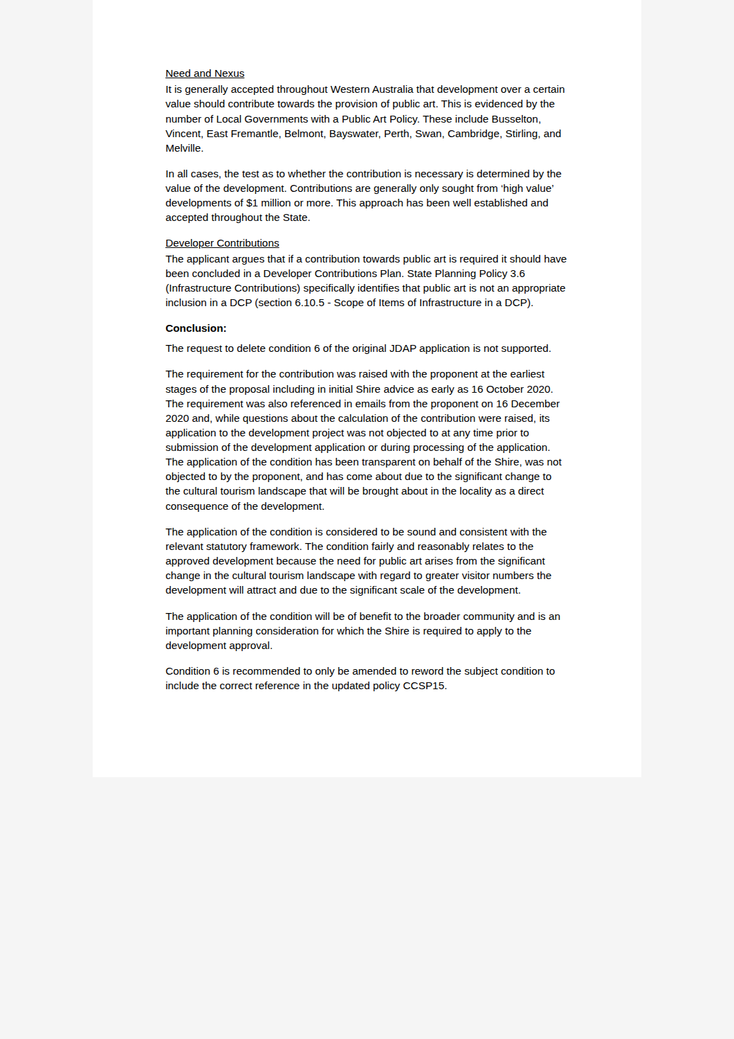Need and Nexus
It is generally accepted throughout Western Australia that development over a certain value should contribute towards the provision of public art. This is evidenced by the number of Local Governments with a Public Art Policy. These include Busselton, Vincent, East Fremantle, Belmont, Bayswater, Perth, Swan, Cambridge, Stirling, and Melville.
In all cases, the test as to whether the contribution is necessary is determined by the value of the development. Contributions are generally only sought from ‘high value’ developments of $1 million or more. This approach has been well established and accepted throughout the State.
Developer Contributions
The applicant argues that if a contribution towards public art is required it should have been concluded in a Developer Contributions Plan. State Planning Policy 3.6 (Infrastructure Contributions) specifically identifies that public art is not an appropriate inclusion in a DCP (section 6.10.5 - Scope of Items of Infrastructure in a DCP).
Conclusion:
The request to delete condition 6 of the original JDAP application is not supported.
The requirement for the contribution was raised with the proponent at the earliest stages of the proposal including in initial Shire advice as early as 16 October 2020. The requirement was also referenced in emails from the proponent on 16 December 2020 and, while questions about the calculation of the contribution were raised, its application to the development project was not objected to at any time prior to submission of the development application or during processing of the application. The application of the condition has been transparent on behalf of the Shire, was not objected to by the proponent, and has come about due to the significant change to the cultural tourism landscape that will be brought about in the locality as a direct consequence of the development.
The application of the condition is considered to be sound and consistent with the relevant statutory framework. The condition fairly and reasonably relates to the approved development because the need for public art arises from the significant change in the cultural tourism landscape with regard to greater visitor numbers the development will attract and due to the significant scale of the development.
The application of the condition will be of benefit to the broader community and is an important planning consideration for which the Shire is required to apply to the development approval.
Condition 6 is recommended to only be amended to reword the subject condition to include the correct reference in the updated policy CCSP15.